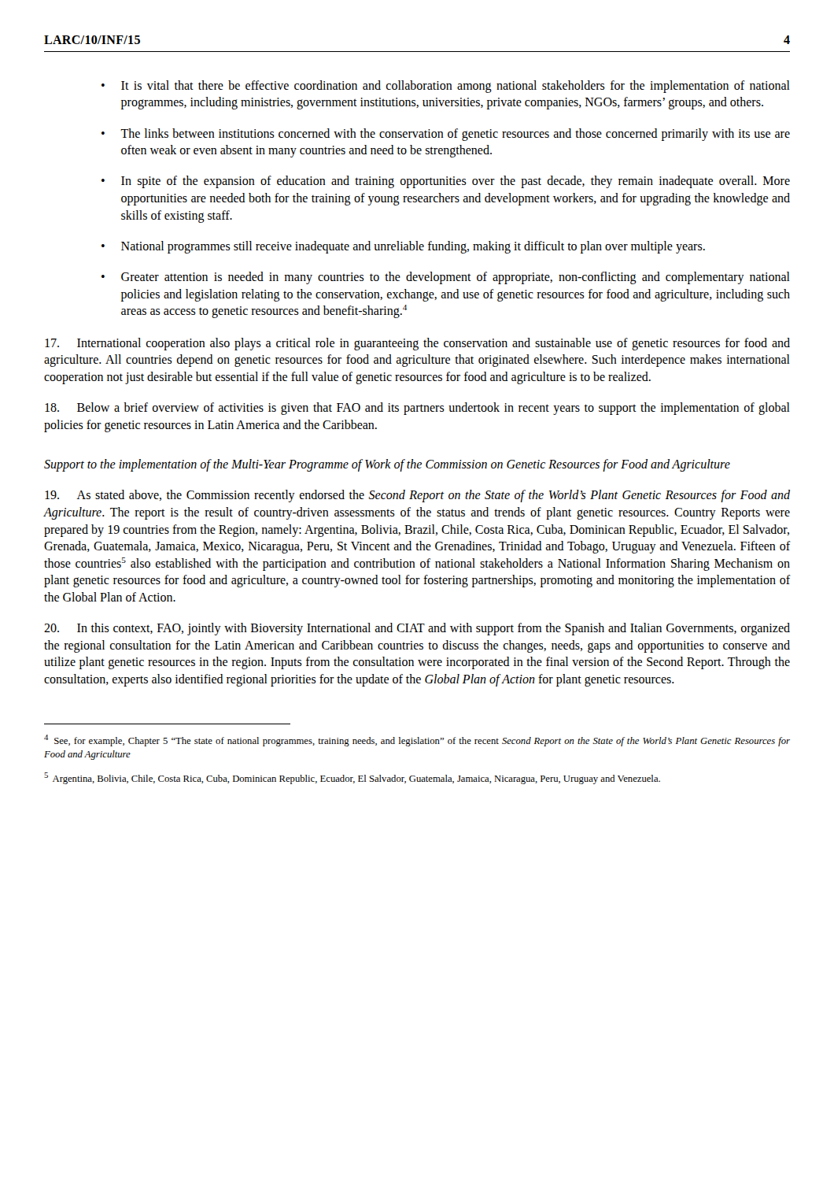LARC/10/INF/15 4
It is vital that there be effective coordination and collaboration among national stakeholders for the implementation of national programmes, including ministries, government institutions, universities, private companies, NGOs, farmers’ groups, and others.
The links between institutions concerned with the conservation of genetic resources and those concerned primarily with its use are often weak or even absent in many countries and need to be strengthened.
In spite of the expansion of education and training opportunities over the past decade, they remain inadequate overall. More opportunities are needed both for the training of young researchers and development workers, and for upgrading the knowledge and skills of existing staff.
National programmes still receive inadequate and unreliable funding, making it difficult to plan over multiple years.
Greater attention is needed in many countries to the development of appropriate, non-conflicting and complementary national policies and legislation relating to the conservation, exchange, and use of genetic resources for food and agriculture, including such areas as access to genetic resources and benefit-sharing.4
17. International cooperation also plays a critical role in guaranteeing the conservation and sustainable use of genetic resources for food and agriculture. All countries depend on genetic resources for food and agriculture that originated elsewhere. Such interdepence makes international cooperation not just desirable but essential if the full value of genetic resources for food and agriculture is to be realized.
18. Below a brief overview of activities is given that FAO and its partners undertook in recent years to support the implementation of global policies for genetic resources in Latin America and the Caribbean.
Support to the implementation of the Multi-Year Programme of Work of the Commission on Genetic Resources for Food and Agriculture
19. As stated above, the Commission recently endorsed the Second Report on the State of the World’s Plant Genetic Resources for Food and Agriculture. The report is the result of country-driven assessments of the status and trends of plant genetic resources. Country Reports were prepared by 19 countries from the Region, namely: Argentina, Bolivia, Brazil, Chile, Costa Rica, Cuba, Dominican Republic, Ecuador, El Salvador, Grenada, Guatemala, Jamaica, Mexico, Nicaragua, Peru, St Vincent and the Grenadines, Trinidad and Tobago, Uruguay and Venezuela. Fifteen of those countries5 also established with the participation and contribution of national stakeholders a National Information Sharing Mechanism on plant genetic resources for food and agriculture, a country-owned tool for fostering partnerships, promoting and monitoring the implementation of the Global Plan of Action.
20. In this context, FAO, jointly with Bioversity International and CIAT and with support from the Spanish and Italian Governments, organized the regional consultation for the Latin American and Caribbean countries to discuss the changes, needs, gaps and opportunities to conserve and utilize plant genetic resources in the region. Inputs from the consultation were incorporated in the final version of the Second Report. Through the consultation, experts also identified regional priorities for the update of the Global Plan of Action for plant genetic resources.
4 See, for example, Chapter 5 “The state of national programmes, training needs, and legislation” of the recent Second Report on the State of the World’s Plant Genetic Resources for Food and Agriculture
5 Argentina, Bolivia, Chile, Costa Rica, Cuba, Dominican Republic, Ecuador, El Salvador, Guatemala, Jamaica, Nicaragua, Peru, Uruguay and Venezuela.